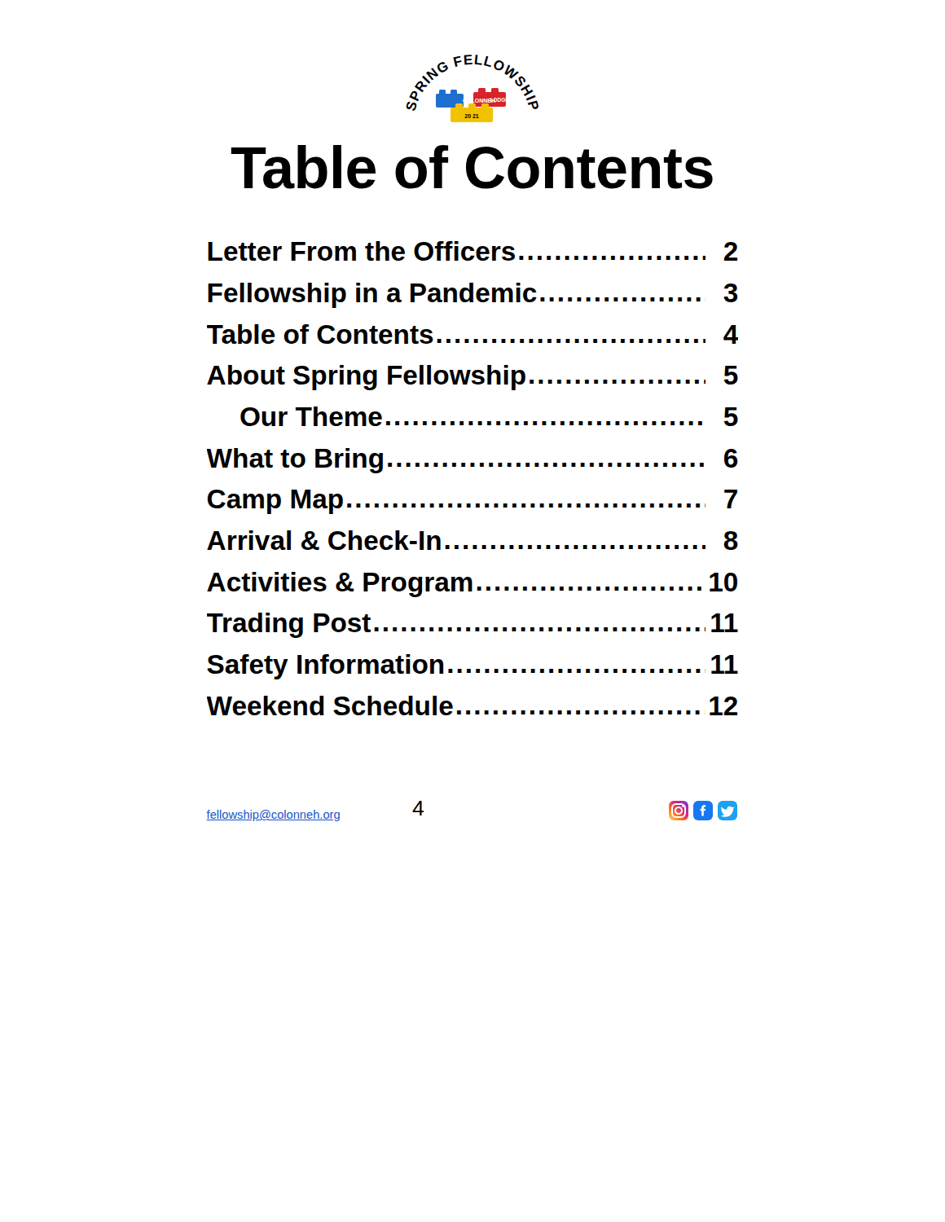SPRING FELLOWSHIP COLONNEH 20 21 LODGE
Table of Contents
Letter From the Officers ........................................ 2
Fellowship in a Pandemic ..................................... 3
Table of Contents .................................................. 4
About Spring Fellowship ....................................... 5
Our Theme .......................................................... 5
What to Bring ......................................................... 6
Camp Map ............................................................. 7
Arrival & Check-In .................................................. 8
Activities & Program ............................................. 10
Trading Post .......................................................... 11
Safety Information .............................................. 11
Weekend Schedule .............................................. 12
fellowship@colonneh.org
4